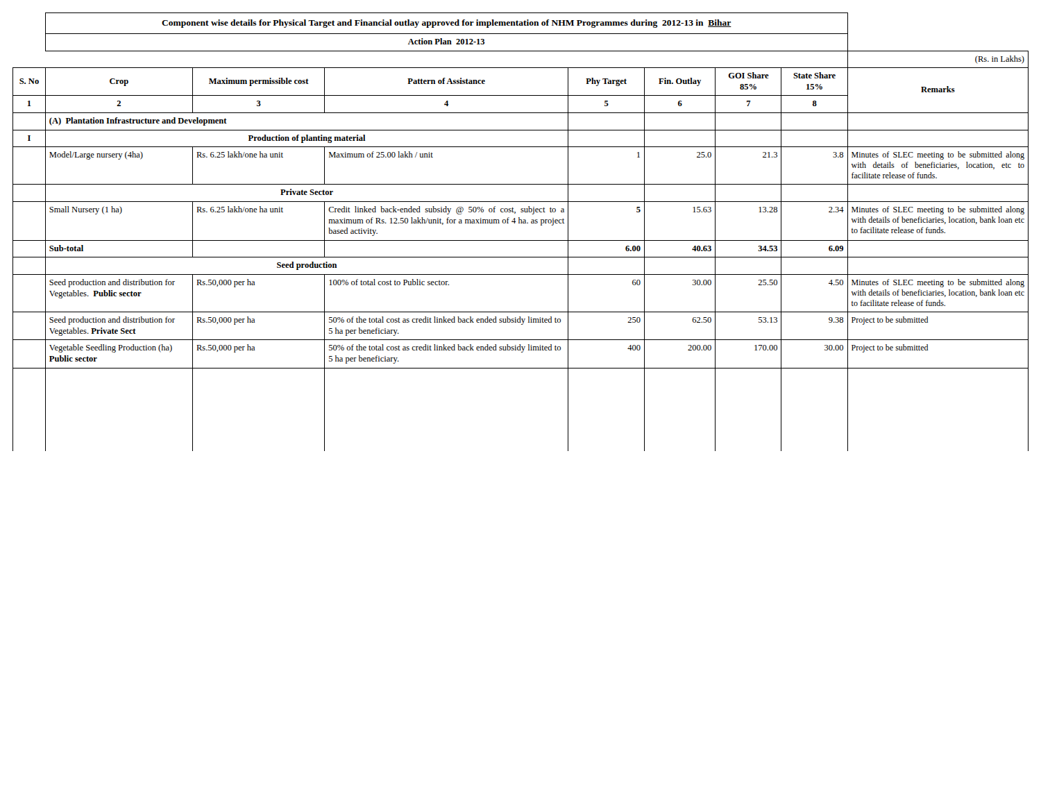| | Component wise details for Physical Target and Financial outlay approved for implementation of NHM Programmes during 2012-13 in Bihar | |
| | Action Plan 2012-13 | |
| | | (Rs. in Lakhs) |
| S. No | Crop | Maximum permissible cost | Pattern of Assistance | Phy Target | Fin. Outlay | GOI Share 85% | State Share 15% | Remarks |
| 1 | 2 | 3 | 4 | 5 | 6 | 7 | 8 |
| | (A) Plantation Infrastructure and Development | | | | | |
| I | Production of planting material | | | | | |
| | Model/Large nursery (4ha) | Rs. 6.25 lakh/one ha unit | Maximum of 25.00 lakh / unit | 1 | 25.0 | 21.3 | 3.8 | Minutes of SLEC meeting to be submitted along with details of beneficiaries, location, etc to facilitate release of funds. |
| | Private Sector | | | | | |
| | Small Nursery (1 ha) | Rs. 6.25 lakh/one ha unit | Credit linked back-ended subsidy @ 50% of cost, subject to a maximum of Rs. 12.50 lakh/unit, for a maximum of 4 ha. as project based activity. | 5 | 15.63 | 13.28 | 2.34 | Minutes of SLEC meeting to be submitted along with details of beneficiaries, location, bank loan etc to facilitate release of funds. |
| | Sub-total | | | 6.00 | 40.63 | 34.53 | 6.09 | |
| | Seed production | | | | | |
| | Seed production and distribution for Vegetables. Public sector | Rs.50,000 per ha | 100% of total cost to Public sector. | 60 | 30.00 | 25.50 | 4.50 | Minutes of SLEC meeting to be submitted along with details of beneficiaries, location, bank loan etc to facilitate release of funds. |
| | Seed production and distribution for Vegetables. Private Sect | Rs.50,000 per ha | 50% of the total cost as credit linked back ended subsidy limited to 5 ha per beneficiary. | 250 | 62.50 | 53.13 | 9.38 | Project to be submitted |
| | Vegetable Seedling Production (ha) Public sector | Rs.50,000 per ha | 50% of the total cost as credit linked back ended subsidy limited to 5 ha per beneficiary. | 400 | 200.00 | 170.00 | 30.00 | Project to be submitted |